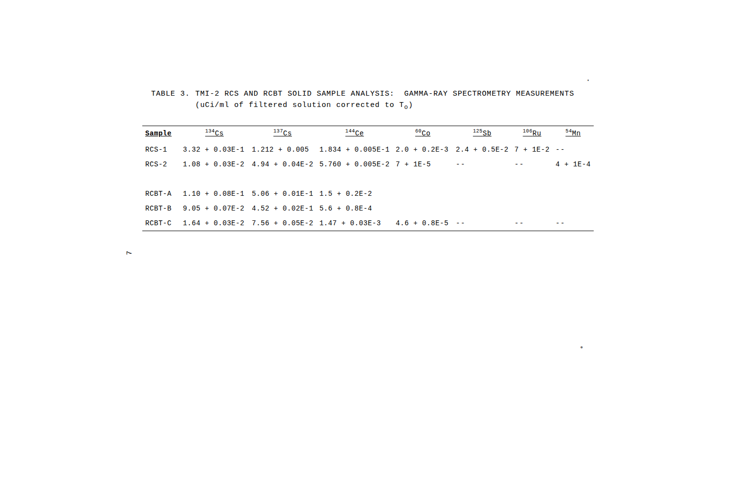.
7
TABLE 3. TMI-2 RCS AND RCBT SOLID SAMPLE ANALYSIS: GAMMA-RAY SPECTROMETRY MEASUREMENTS (uCi/ml of filtered solution corrected to To)
| Sample | 134 Cs | 137 Cs | 144 Ce | 60 Co | 125 Sb | 106 Ru | 54 Mn |
| --- | --- | --- | --- | --- | --- | --- | --- |
| RCS-1 | 3.32 + 0.03E-1 | 1.212 + 0.005 | 1.834 + 0.005E-1 | 2.0 + 0.2E-3 | 2.4 + 0.5E-2 | 7 + 1E-2 | -- |
| RCS-2 | 1.08 + 0.03E-2 | 4.94 + 0.04E-2 | 5.760 + 0.005E-2 | 7 + 1E-5 | -- | -- | 4 + 1E-4 |
| RCBT-A | 1.10 + 0.08E-1 | 5.06 + 0.01E-1 | 1.5 + 0.2E-2 | | | | |
| RCBT-B | 9.05 + 0.07E-2 | 4.52 + 0.02E-1 | 5.6 + 0.8E-4 | | | | |
| RCBT-C | 1.64 + 0.03E-2 | 7.56 + 0.05E-2 | 1.47 + 0.03E-3 | 4.6 + 0.8E-5 | -- | -- | -- |
•